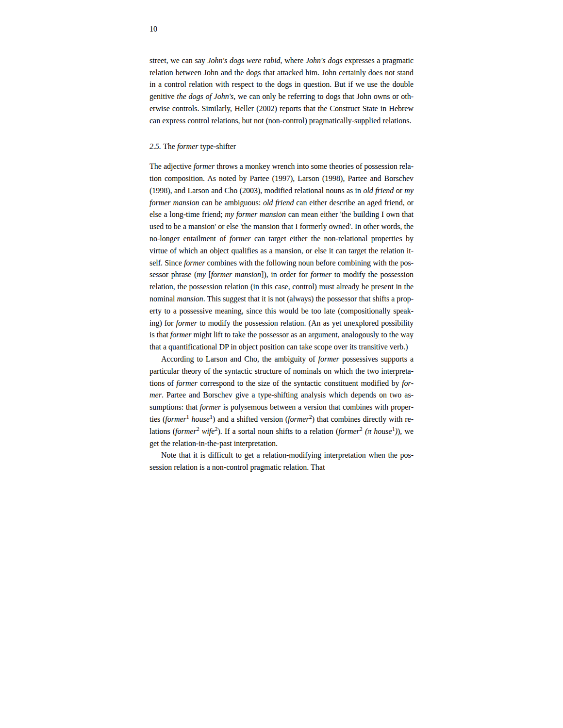10
street, we can say John's dogs were rabid, where John's dogs expresses a pragmatic relation between John and the dogs that attacked him. John certainly does not stand in a control relation with respect to the dogs in question. But if we use the double genitive the dogs of John's, we can only be referring to dogs that John owns or otherwise controls. Similarly, Heller (2002) reports that the Construct State in Hebrew can express control relations, but not (non-control) pragmatically-supplied relations.
2.5. The former type-shifter
The adjective former throws a monkey wrench into some theories of possession relation composition. As noted by Partee (1997), Larson (1998), Partee and Borschev (1998), and Larson and Cho (2003), modified relational nouns as in old friend or my former mansion can be ambiguous: old friend can either describe an aged friend, or else a long-time friend; my former mansion can mean either 'the building I own that used to be a mansion' or else 'the mansion that I formerly owned'. In other words, the no-longer entailment of former can target either the non-relational properties by virtue of which an object qualifies as a mansion, or else it can target the relation itself. Since former combines with the following noun before combining with the possessor phrase (my [former mansion]), in order for former to modify the possession relation, the possession relation (in this case, control) must already be present in the nominal mansion. This suggest that it is not (always) the possessor that shifts a property to a possessive meaning, since this would be too late (compositionally speaking) for former to modify the possession relation. (An as yet unexplored possibility is that former might lift to take the possessor as an argument, analogously to the way that a quantificational DP in object position can take scope over its transitive verb.)
According to Larson and Cho, the ambiguity of former possessives supports a particular theory of the syntactic structure of nominals on which the two interpretations of former correspond to the size of the syntactic constituent modified by former. Partee and Borschev give a type-shifting analysis which depends on two assumptions: that former is polysemous between a version that combines with properties (former1 house1) and a shifted version (former2) that combines directly with relations (former2 wife2). If a sortal noun shifts to a relation (former2 (π house1)), we get the relation-in-the-past interpretation.
Note that it is difficult to get a relation-modifying interpretation when the possession relation is a non-control pragmatic relation. That